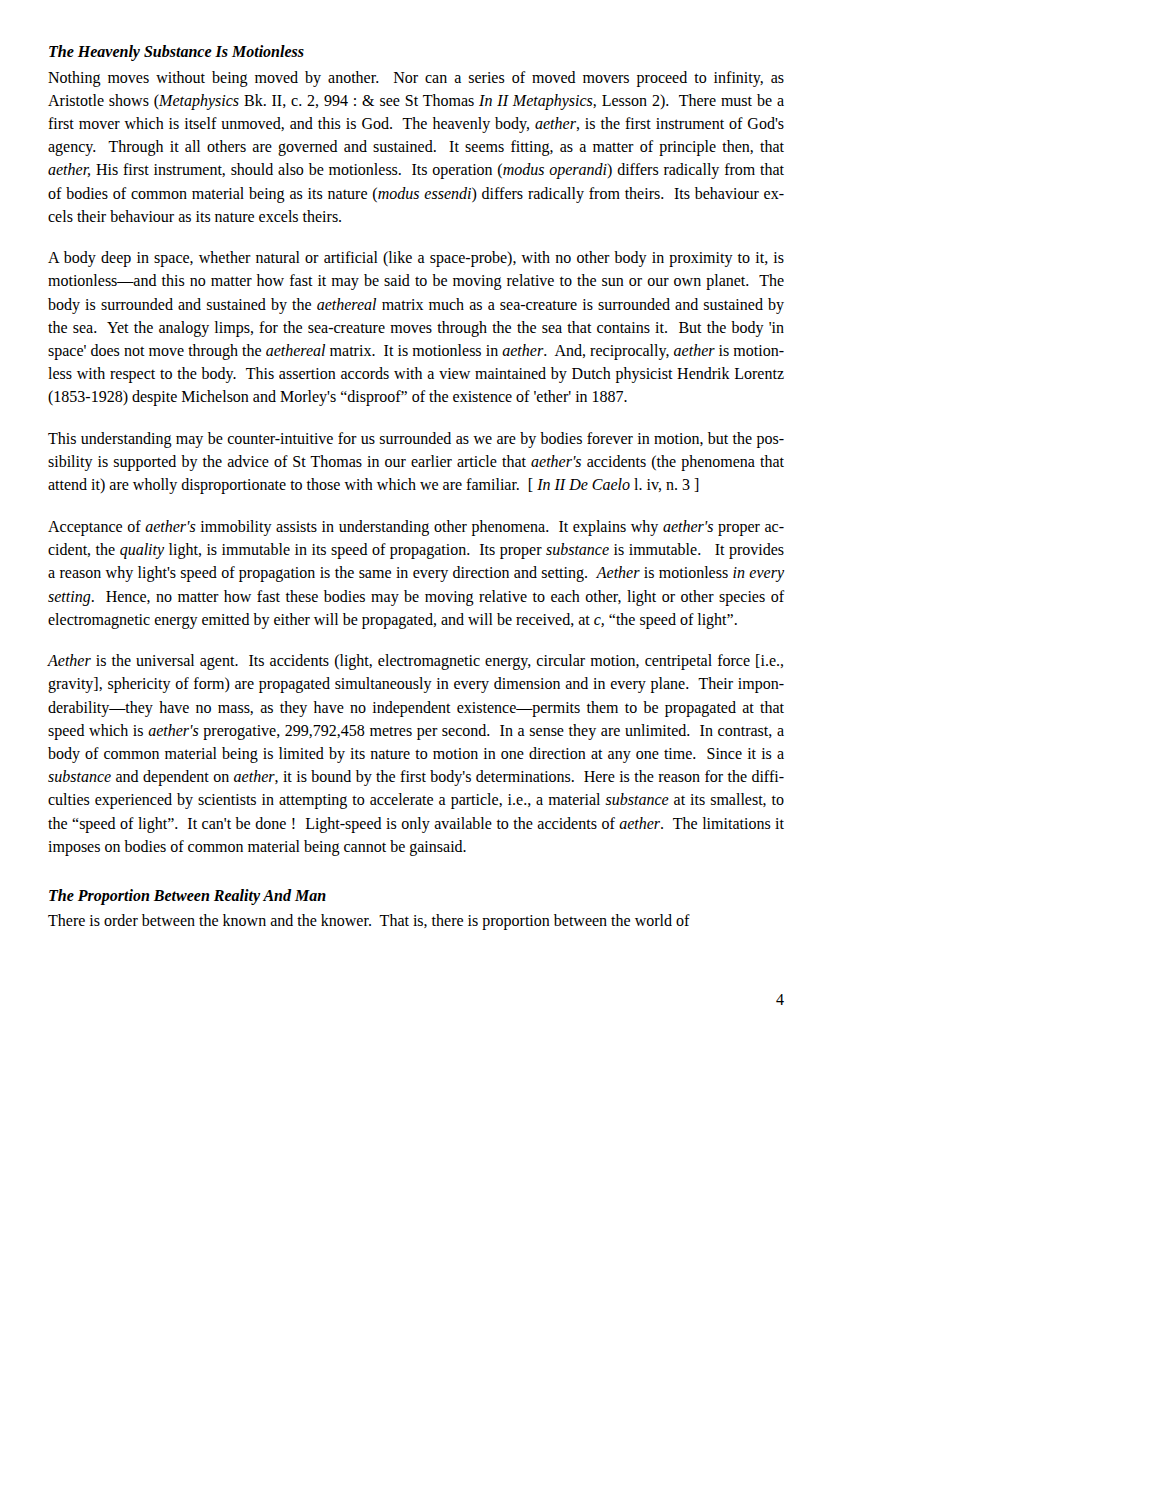The Heavenly Substance Is Motionless
Nothing moves without being moved by another. Nor can a series of moved movers proceed to infinity, as Aristotle shows (Metaphysics Bk. II, c. 2, 994 : & see St Thomas In II Metaphysics, Lesson 2). There must be a first mover which is itself unmoved, and this is God. The heavenly body, aether, is the first instrument of God's agency. Through it all others are governed and sustained. It seems fitting, as a matter of principle then, that aether, His first instrument, should also be motionless. Its operation (modus operandi) differs radically from that of bodies of common material being as its nature (modus essendi) differs radically from theirs. Its behaviour excels their behaviour as its nature excels theirs.
A body deep in space, whether natural or artificial (like a space-probe), with no other body in proximity to it, is motionless—and this no matter how fast it may be said to be moving relative to the sun or our own planet. The body is surrounded and sustained by the aethereal matrix much as a sea-creature is surrounded and sustained by the sea. Yet the analogy limps, for the sea-creature moves through the the sea that contains it. But the body 'in space' does not move through the aethereal matrix. It is motionless in aether. And, reciprocally, aether is motionless with respect to the body. This assertion accords with a view maintained by Dutch physicist Hendrik Lorentz (1853-1928) despite Michelson and Morley's “disproof” of the existence of 'ether' in 1887.
This understanding may be counter-intuitive for us surrounded as we are by bodies forever in motion, but the possibility is supported by the advice of St Thomas in our earlier article that aether's accidents (the phenomena that attend it) are wholly disproportionate to those with which we are familiar. [ In II De Caelo l. iv, n. 3 ]
Acceptance of aether's immobility assists in understanding other phenomena. It explains why aether's proper accident, the quality light, is immutable in its speed of propagation. Its proper substance is immutable. It provides a reason why light's speed of propagation is the same in every direction and setting. Aether is motionless in every setting. Hence, no matter how fast these bodies may be moving relative to each other, light or other species of electromagnetic energy emitted by either will be propagated, and will be received, at c, “the speed of light”.
Aether is the universal agent. Its accidents (light, electromagnetic energy, circular motion, centripetal force [i.e., gravity], sphericity of form) are propagated simultaneously in every dimension and in every plane. Their imponderability—they have no mass, as they have no independent existence—permits them to be propagated at that speed which is aether's prerogative, 299,792,458 metres per second. In a sense they are unlimited. In contrast, a body of common material being is limited by its nature to motion in one direction at any one time. Since it is a substance and dependent on aether, it is bound by the first body's determinations. Here is the reason for the difficulties experienced by scientists in attempting to accelerate a particle, i.e., a material substance at its smallest, to the “speed of light”. It can't be done ! Light-speed is only available to the accidents of aether. The limitations it imposes on bodies of common material being cannot be gainsaid.
The Proportion Between Reality And Man
There is order between the known and the knower. That is, there is proportion between the world of
4